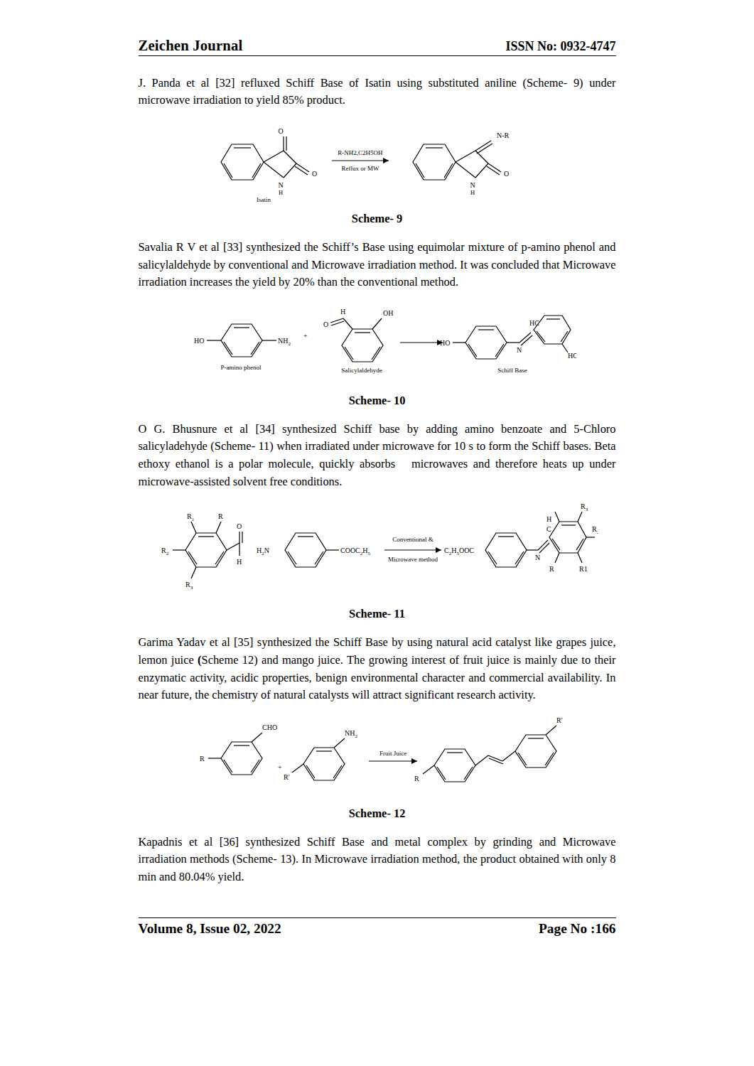Zeichen Journal ISSN No: 0932-4747
J. Panda et al [32] refluxed Schiff Base of Isatin using substituted aniline (Scheme- 9) under microwave irradiation to yield 85% product.
O O N H Isatin R-NH2,C2H5OH Reflux or MW N-R O N H
Scheme- 9
Savalia R V et al [33] synthesized the Schiff’s Base using equimolar mixture of p-amino phenol and salicylaldehyde by conventional and Microwave irradiation method. It was concluded that Microwave irradiation increases the yield by 20% than the conventional method.
HO NH2 P-amino phenol + H O OH Salicylaldehyde HO N HC HO Schiff Base
Scheme- 10
O G. Bhusnure et al [34] synthesized Schiff base by adding amino benzoate and 5-Chloro salicyladehyde (Scheme- 11) when irradiated under microwave for 10 s to form the Schiff bases. Beta ethoxy ethanol is a polar molecule, quickly absorbs microwaves and therefore heats up under microwave-assisted solvent free conditions.
R1 R R2 R3 O H H2N COOC2H5 Conventional & Microwave method C2H5OOC N C H R3 R2 R1 R
Scheme- 11
Garima Yadav et al [35] synthesized the Schiff Base by using natural acid catalyst like grapes juice, lemon juice (Scheme 12) and mango juice. The growing interest of fruit juice is mainly due to their enzymatic activity, acidic properties, benign environmental character and commercial availability. In near future, the chemistry of natural catalysts will attract significant research activity.
R CHO + R' NH2 Fruit Juice R R'
Scheme- 12
Kapadnis et al [36] synthesized Schiff Base and metal complex by grinding and Microwave irradiation methods (Scheme- 13). In Microwave irradiation method, the product obtained with only 8 min and 80.04% yield.
Volume 8, Issue 02, 2022 Page No :166